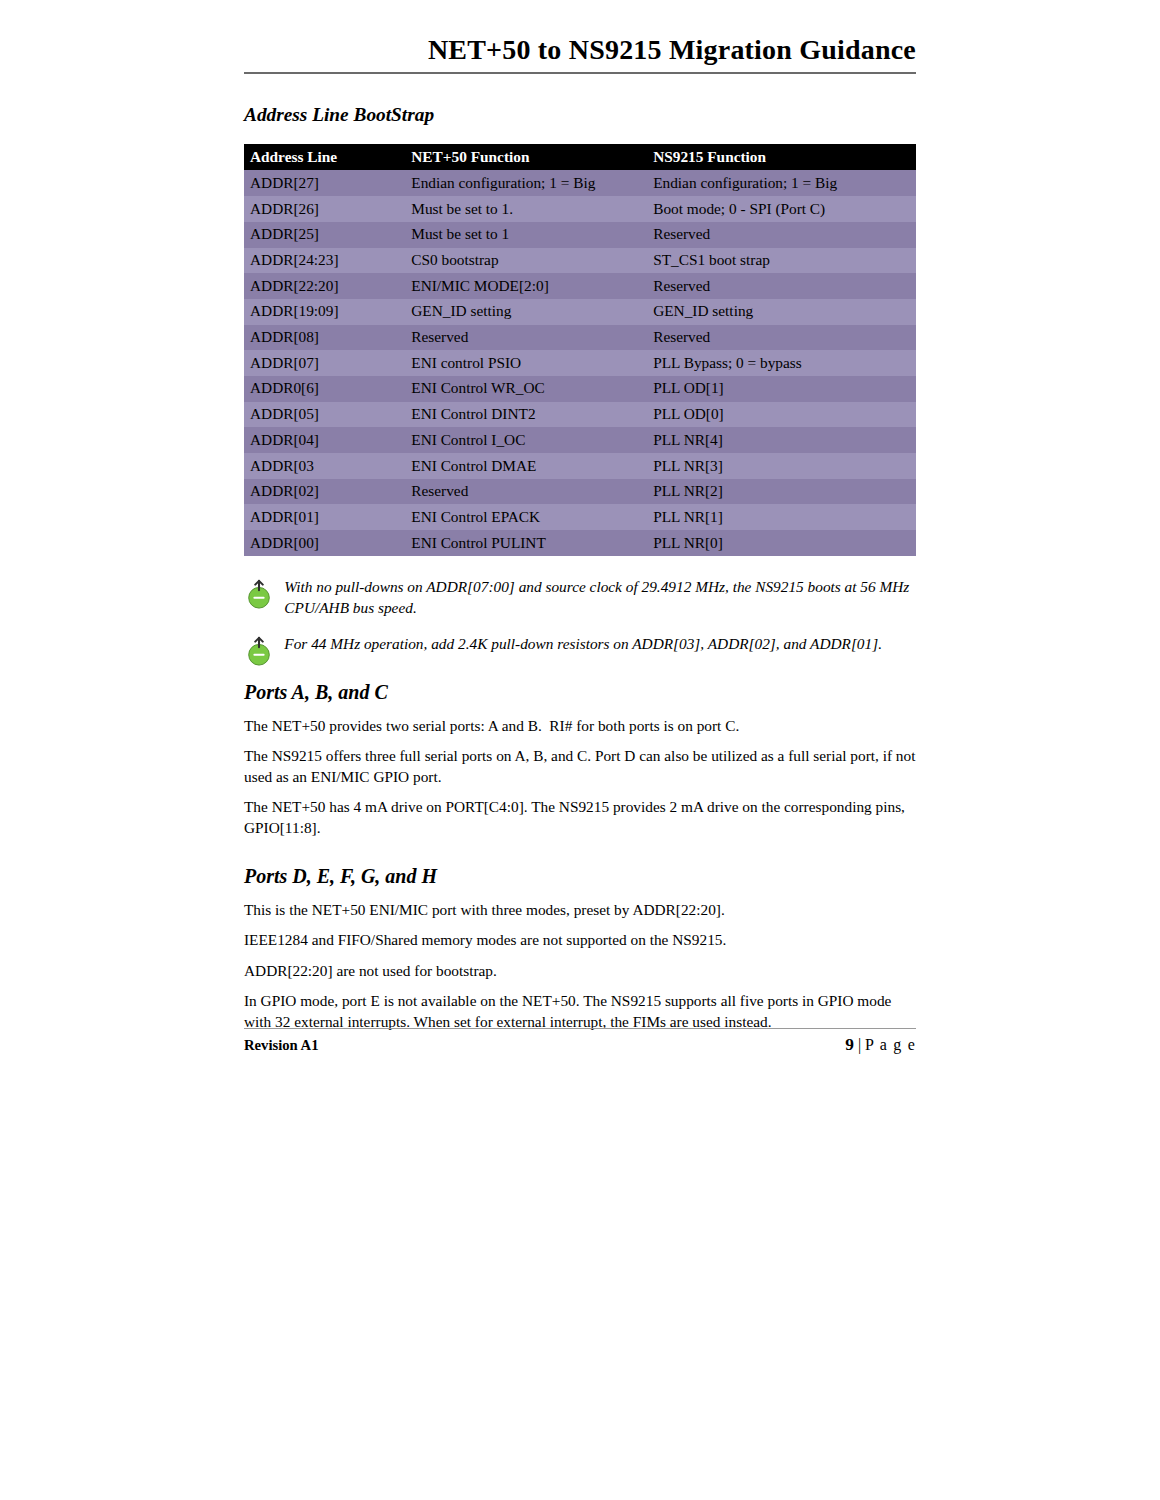NET+50 to NS9215 Migration Guidance
Address Line BootStrap
| Address Line | NET+50 Function | NS9215 Function |
| --- | --- | --- |
| ADDR[27] | Endian configuration; 1 = Big | Endian configuration; 1 = Big |
| ADDR[26] | Must be set to 1. | Boot mode; 0 - SPI (Port C) |
| ADDR[25] | Must be set to 1 | Reserved |
| ADDR[24:23] | CS0 bootstrap | ST_CS1 boot strap |
| ADDR[22:20] | ENI/MIC MODE[2:0] | Reserved |
| ADDR[19:09] | GEN_ID setting | GEN_ID setting |
| ADDR[08] | Reserved | Reserved |
| ADDR[07] | ENI control PSIO | PLL Bypass; 0 = bypass |
| ADDR0[6] | ENI Control WR_OC | PLL OD[1] |
| ADDR[05] | ENI Control DINT2 | PLL OD[0] |
| ADDR[04] | ENI Control I_OC | PLL NR[4] |
| ADDR[03 | ENI Control DMAE | PLL NR[3] |
| ADDR[02] | Reserved | PLL NR[2] |
| ADDR[01] | ENI Control EPACK | PLL NR[1] |
| ADDR[00] | ENI Control PULINT | PLL NR[0] |
With no pull-downs on ADDR[07:00] and source clock of 29.4912 MHz, the NS9215 boots at 56 MHz CPU/AHB bus speed.
For 44 MHz operation, add 2.4K pull-down resistors on ADDR[03], ADDR[02], and ADDR[01].
Ports A, B, and C
The NET+50 provides two serial ports: A and B. RI# for both ports is on port C.
The NS9215 offers three full serial ports on A, B, and C. Port D can also be utilized as a full serial port, if not used as an ENI/MIC GPIO port.
The NET+50 has 4 mA drive on PORT[C4:0]. The NS9215 provides 2 mA drive on the corresponding pins, GPIO[11:8].
Ports D, E, F, G, and H
This is the NET+50 ENI/MIC port with three modes, preset by ADDR[22:20].
IEEE1284 and FIFO/Shared memory modes are not supported on the NS9215.
ADDR[22:20] are not used for bootstrap.
In GPIO mode, port E is not available on the NET+50. The NS9215 supports all five ports in GPIO mode with 32 external interrupts. When set for external interrupt, the FIMs are used instead.
Revision A1
9 | P a g e